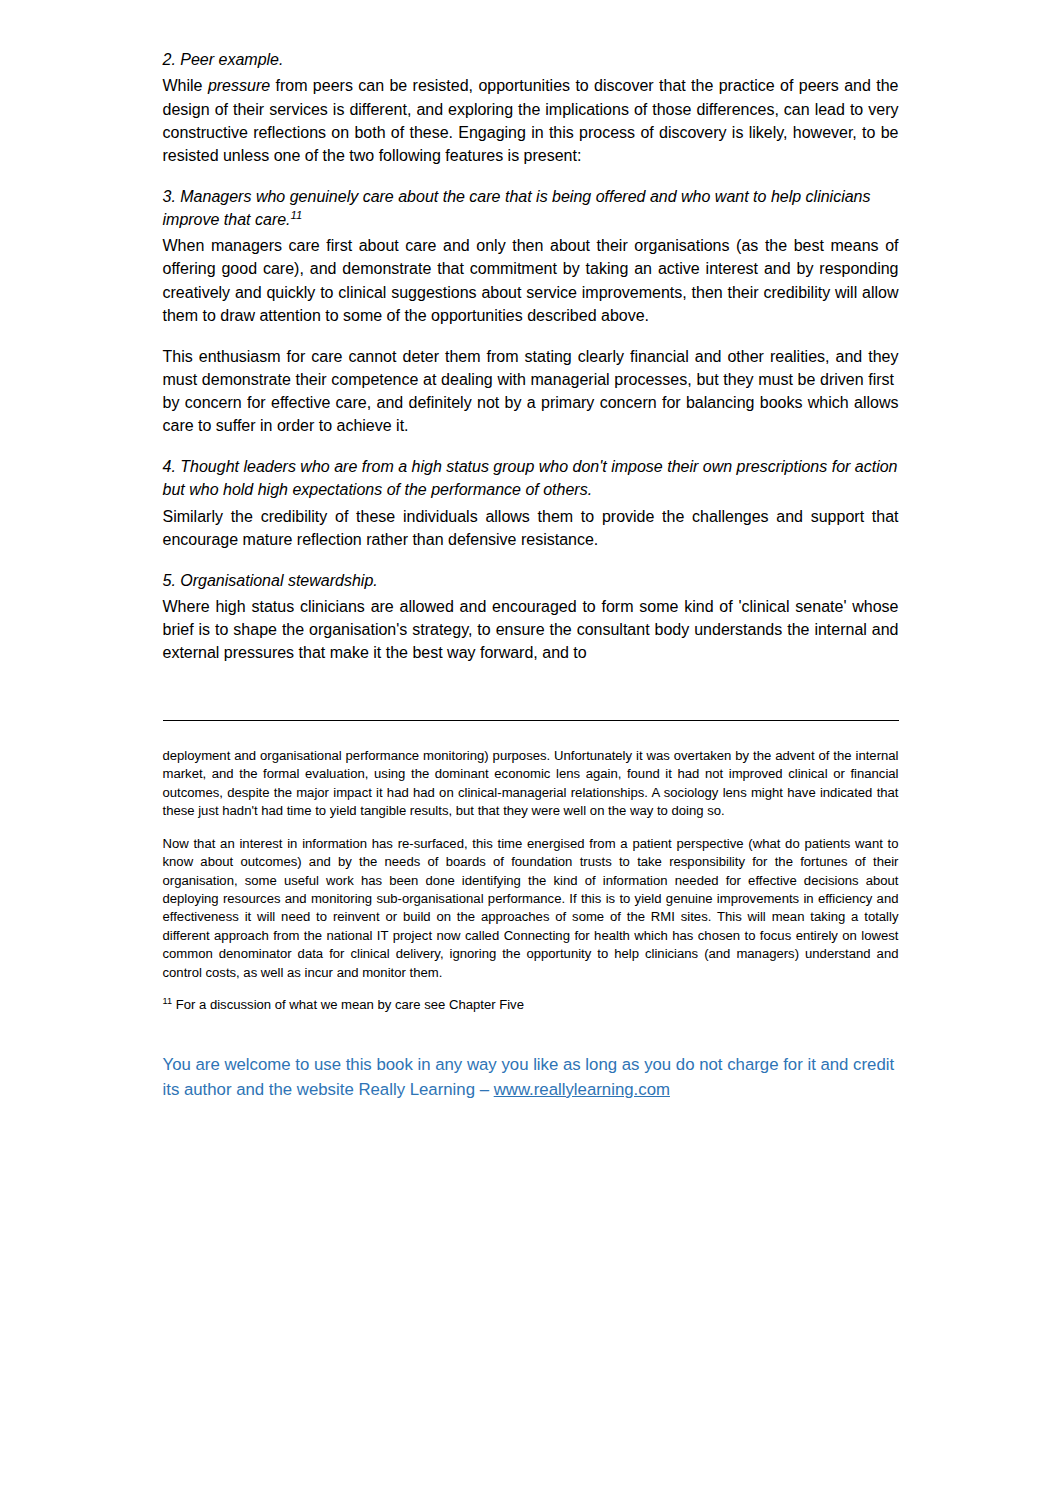2. Peer example.
While pressure from peers can be resisted, opportunities to discover that the practice of peers and the design of their services is different, and exploring the implications of those differences, can lead to very constructive reflections on both of these. Engaging in this process of discovery is likely, however, to be resisted unless one of the two following features is present:
3. Managers who genuinely care about the care that is being offered and who want to help clinicians improve that care.11
When managers care first about care and only then about their organisations (as the best means of offering good care), and demonstrate that commitment by taking an active interest and by responding creatively and quickly to clinical suggestions about service improvements, then their credibility will allow them to draw attention to some of the opportunities described above.
This enthusiasm for care cannot deter them from stating clearly financial and other realities, and they must demonstrate their competence at dealing with managerial processes, but they must be driven first by concern for effective care, and definitely not by a primary concern for balancing books which allows care to suffer in order to achieve it.
4. Thought leaders who are from a high status group who don't impose their own prescriptions for action but who hold high expectations of the performance of others.
Similarly the credibility of these individuals allows them to provide the challenges and support that encourage mature reflection rather than defensive resistance.
5. Organisational stewardship.
Where high status clinicians are allowed and encouraged to form some kind of 'clinical senate' whose brief is to shape the organisation's strategy, to ensure the consultant body understands the internal and external pressures that make it the best way forward, and to
deployment and organisational performance monitoring) purposes. Unfortunately it was overtaken by the advent of the internal market, and the formal evaluation, using the dominant economic lens again, found it had not improved clinical or financial outcomes, despite the major impact it had had on clinical-managerial relationships. A sociology lens might have indicated that these just hadn't had time to yield tangible results, but that they were well on the way to doing so.
Now that an interest in information has re-surfaced, this time energised from a patient perspective (what do patients want to know about outcomes) and by the needs of boards of foundation trusts to take responsibility for the fortunes of their organisation, some useful work has been done identifying the kind of information needed for effective decisions about deploying resources and monitoring sub-organisational performance. If this is to yield genuine improvements in efficiency and effectiveness it will need to reinvent or build on the approaches of some of the RMI sites. This will mean taking a totally different approach from the national IT project now called Connecting for health which has chosen to focus entirely on lowest common denominator data for clinical delivery, ignoring the opportunity to help clinicians (and managers) understand and control costs, as well as incur and monitor them.
11 For a discussion of what we mean by care see Chapter Five
You are welcome to use this book in any way you like as long as you do not charge for it and credit its author and the website Really Learning – www.reallylearning.com